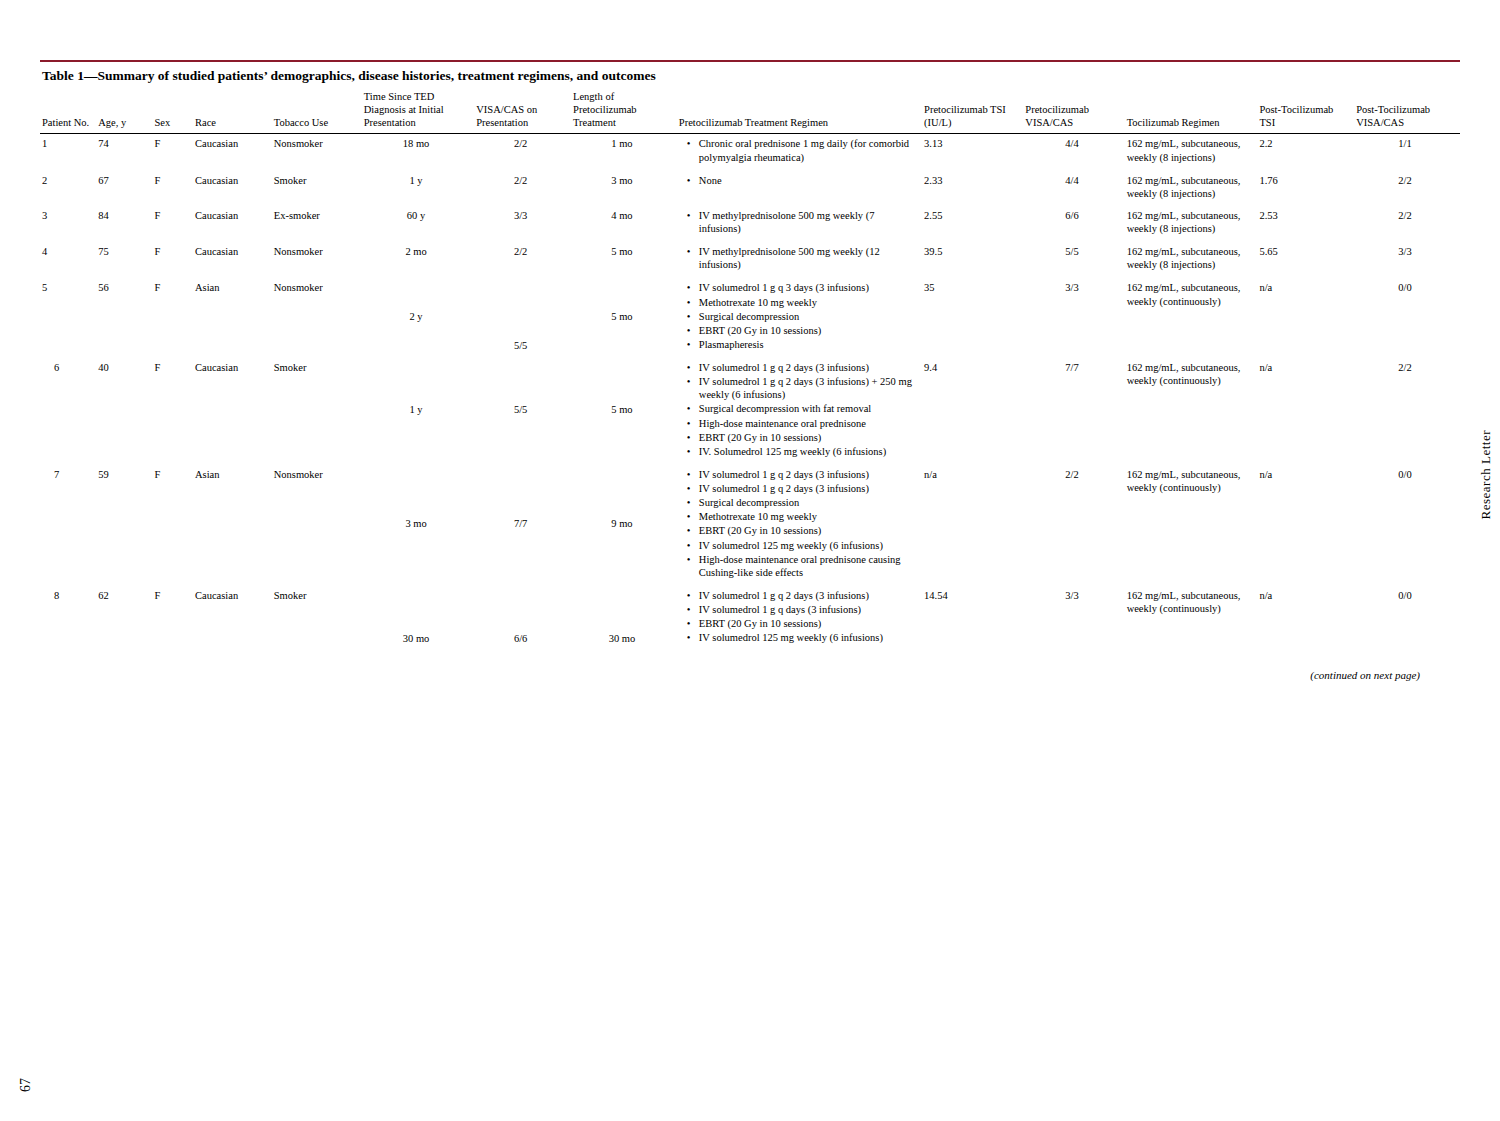Table 1—Summary of studied patients’ demographics, disease histories, treatment regimens, and outcomes
| Patient No. | Age, y | Sex | Race | Tobacco Use | Time Since TED Diagnosis at Initial Presentation | VISA/CAS on Presentation | Length of Pretocilizumab Treatment | Pretocilizumab Treatment Regimen | Pretocilizumab TSI (IU/L) | Pretocilizumab VISA/CAS | Tocilizumab Regimen | Post-Tocilizumab TSI | Post-Tocilizumab VISA/CAS |
| --- | --- | --- | --- | --- | --- | --- | --- | --- | --- | --- | --- | --- | --- |
| 1 | 74 | F | Caucasian | Nonsmoker | 18 mo | 2/2 | 1 mo | Chronic oral prednisone 1 mg daily (for comorbid polymyalgia rheumatica) | 3.13 | 4/4 | 162 mg/mL, subcutaneous, weekly (8 injections) | 2.2 | 1/1 |
| 2 | 67 | F | Caucasian | Smoker | 1 y | 2/2 | 3 mo | None | 2.33 | 4/4 | 162 mg/mL, subcutaneous, weekly (8 injections) | 1.76 | 2/2 |
| 3 | 84 | F | Caucasian | Ex-smoker | 60 y | 3/3 | 4 mo | IV methylprednisolone 500 mg weekly (7 infusions) | 2.55 | 6/6 | 162 mg/mL, subcutaneous, weekly (8 injections) | 2.53 | 2/2 |
| 4 | 75 | F | Caucasian | Nonsmoker | 2 mo | 2/2 | 5 mo | IV methylprednisolone 500 mg weekly (12 infusions) | 39.5 | 5/5 | 162 mg/mL, subcutaneous, weekly (8 injections) | 5.65 | 3/3 |
| 5 | 56 | F | Asian | Nonsmoker | 2 y | 5/5 | 5 mo | IV solumedrol 1 g q 3 days (3 infusions) Methotrexate 10 mg weekly Surgical decompression EBRT (20 Gy in 10 sessions) Plasmapheresis | 35 | 3/3 | 162 mg/mL, subcutaneous, weekly (continuously) | n/a | 0/0 |
| 6 | 40 | F | Caucasian | Smoker | 1 y | 5/5 | 5 mo | IV solumedrol 1 g q 2 days (3 infusions) IV solumedrol 1 g q 2 days (3 infusions) + 250 mg weekly (6 infusions) Surgical decompression with fat removal High-dose maintenance oral prednisone EBRT (20 Gy in 10 sessions) IV. Solumedrol 125 mg weekly (6 infusions) | 9.4 | 7/7 | 162 mg/mL, subcutaneous, weekly (continuously) | n/a | 2/2 |
| 7 | 59 | F | Asian | Nonsmoker | 3 mo | 7/7 | 9 mo | IV solumedrol 1 g q 2 days (3 infusions) IV solumedrol 1 g q 2 days (3 infusions) Surgical decompression Methotrexate 10 mg weekly EBRT (20 Gy in 10 sessions) IV solumedrol 125 mg weekly (6 infusions) High-dose maintenance oral prednisone causing Cushing-like side effects | n/a | 2/2 | 162 mg/mL, subcutaneous, weekly (continuously) | n/a | 0/0 |
| 8 | 62 | F | Caucasian | Smoker | 30 mo | 6/6 | 30 mo | IV solumedrol 1 g q 2 days (3 infusions) IV solumedrol 1 g q days (3 infusions) EBRT (20 Gy in 10 sessions) IV solumedrol 125 mg weekly (6 infusions) | 14.54 | 3/3 | 162 mg/mL, subcutaneous, weekly (continuously) | n/a | 0/0 |
(continued on next page)
Research Letter
67